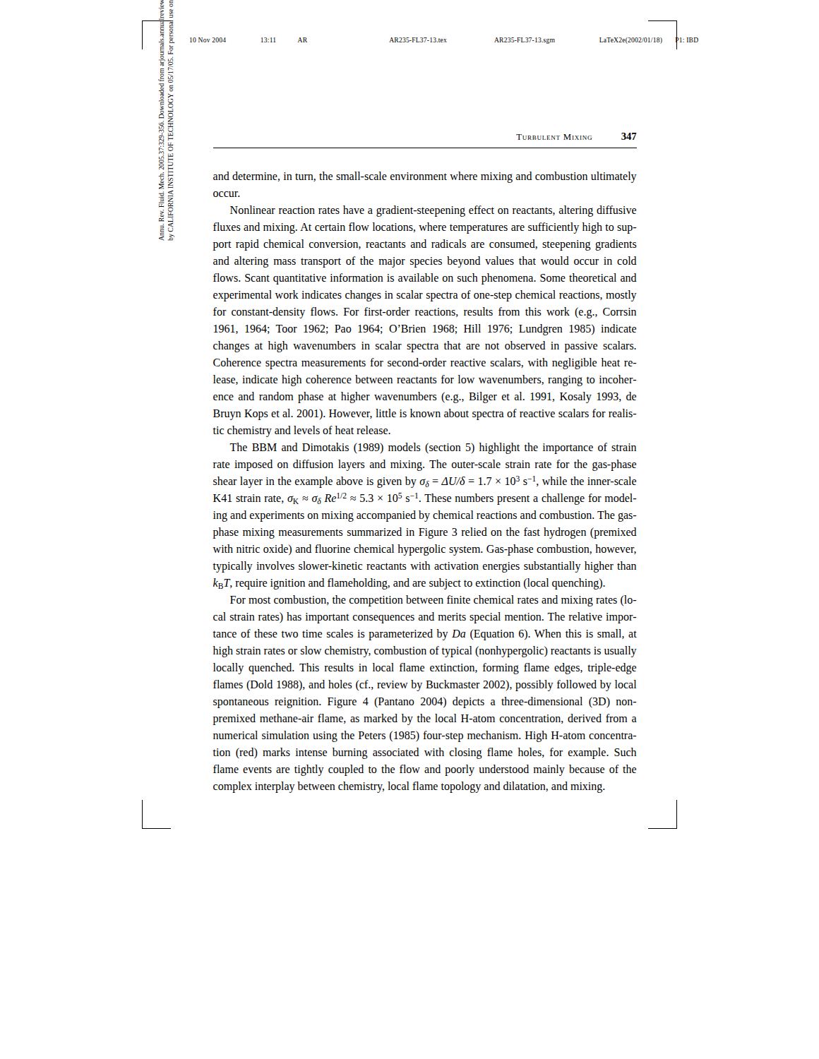10 Nov 200413:11 AR AR235-FL37-13.tex AR235-FL37-13.sgm LaTeX2e(2002/01/18) P1: IBD
Annu. Rev. Fluid. Mech. 2005.37:329-356. Downloaded from arjournals.annualreviews.org
by CALIFORNIA INSTITUTE OF TECHNOLOGY on 05/17/05. For personal use only.
Turbulent Mixing 347
and determine, in turn, the small-scale environment where mixing and combustion ultimately occur.
Nonlinear reaction rates have a gradient-steepening effect on reactants, altering diffusive fluxes and mixing. At certain flow locations, where temperatures are sufficiently high to support rapid chemical conversion, reactants and radicals are consumed, steepening gradients and altering mass transport of the major species beyond values that would occur in cold flows. Scant quantitative information is available on such phenomena. Some theoretical and experimental work indicates changes in scalar spectra of one-step chemical reactions, mostly for constant-density flows. For first-order reactions, results from this work (e.g., Corrsin 1961, 1964; Toor 1962; Pao 1964; O’Brien 1968; Hill 1976; Lundgren 1985) indicate changes at high wavenumbers in scalar spectra that are not observed in passive scalars. Coherence spectra measurements for second-order reactive scalars, with negligible heat release, indicate high coherence between reactants for low wavenumbers, ranging to incoherence and random phase at higher wavenumbers (e.g., Bilger et al. 1991, Kosaly 1993, de Bruyn Kops et al. 2001). However, little is known about spectra of reactive scalars for realistic chemistry and levels of heat release.
The BBM and Dimotakis (1989) models (section 5) highlight the importance of strain rate imposed on diffusion layers and mixing. The outer-scale strain rate for the gas-phase shear layer in the example above is given by σδ = ΔU/δ = 1.7 × 103 s−1, while the inner-scale K41 strain rate, σK ≈ σδ Re1/2 ≈ 5.3 × 105 s−1. These numbers present a challenge for modeling and experiments on mixing accompanied by chemical reactions and combustion. The gas-phase mixing measurements summarized in Figure 3 relied on the fast hydrogen (premixed with nitric oxide) and fluorine chemical hypergolic system. Gas-phase combustion, however, typically involves slower-kinetic reactants with activation energies substantially higher than kBT, require ignition and flameholding, and are subject to extinction (local quenching).
For most combustion, the competition between finite chemical rates and mixing rates (local strain rates) has important consequences and merits special mention. The relative importance of these two time scales is parameterized by Da (Equation 6). When this is small, at high strain rates or slow chemistry, combustion of typical (nonhypergolic) reactants is usually locally quenched. This results in local flame extinction, forming flame edges, triple-edge flames (Dold 1988), and holes (cf., review by Buckmaster 2002), possibly followed by local spontaneous reignition. Figure 4 (Pantano 2004) depicts a three-dimensional (3D) nonpremixed methane-air flame, as marked by the local H-atom concentration, derived from a numerical simulation using the Peters (1985) four-step mechanism. High H-atom concentration (red) marks intense burning associated with closing flame holes, for example. Such flame events are tightly coupled to the flow and poorly understood mainly because of the complex interplay between chemistry, local flame topology and dilatation, and mixing.